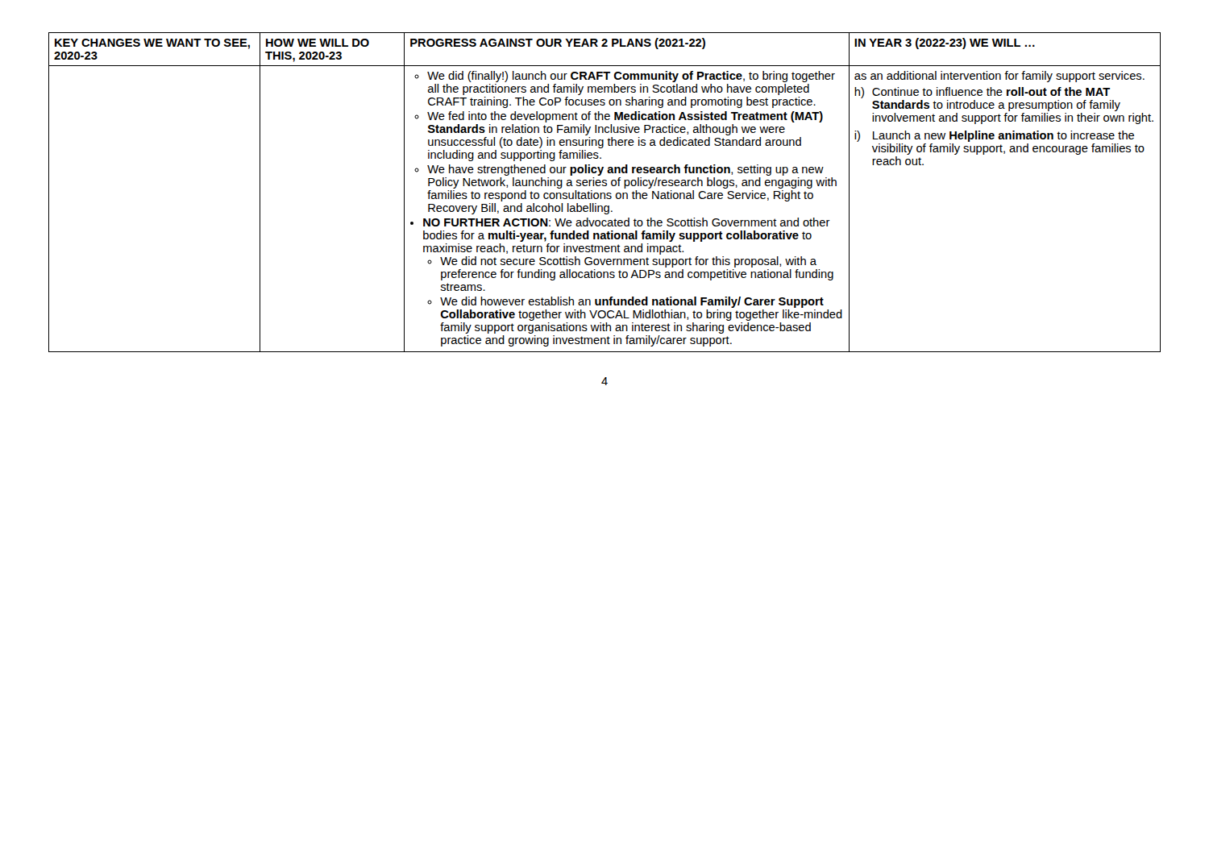| KEY CHANGES WE WANT TO SEE, 2020-23 | HOW WE WILL DO THIS, 2020-23 | PROGRESS AGAINST OUR YEAR 2 PLANS (2021-22) | IN YEAR 3 (2022-23) WE WILL … |
| --- | --- | --- | --- |
| | | We did (finally!) launch our CRAFT Community of Practice , to bring together all the practitioners and family members in Scotland who have completed CRAFT training. The CoP focuses on sharing and promoting best practice. We fed into the development of the Medication Assisted Treatment (MAT) Standards in relation to Family Inclusive Practice, although we were unsuccessful (to date) in ensuring there is a dedicated Standard around including and supporting families. We have strengthened our policy and research function , setting up a new Policy Network, launching a series of policy/research blogs, and engaging with families to respond to consultations on the National Care Service, Right to Recovery Bill, and alcohol labelling. NO FURTHER ACTION : We advocated to the Scottish Government and other bodies for a multi-year, funded national family support collaborative to maximise reach, return for investment and impact. We did not secure Scottish Government support for this proposal, with a preference for funding allocations to ADPs and competitive national funding streams. We did however establish an unfunded national Family/ Carer Support Collaborative together with VOCAL Midlothian, to bring together like-minded family support organisations with an interest in sharing evidence-based practice and growing investment in family/carer support. | as an additional intervention for family support services. h) Continue to influence the roll-out of the MAT Standards to introduce a presumption of family involvement and support for families in their own right. i) Launch a new Helpline animation to increase the visibility of family support, and encourage families to reach out. |
4